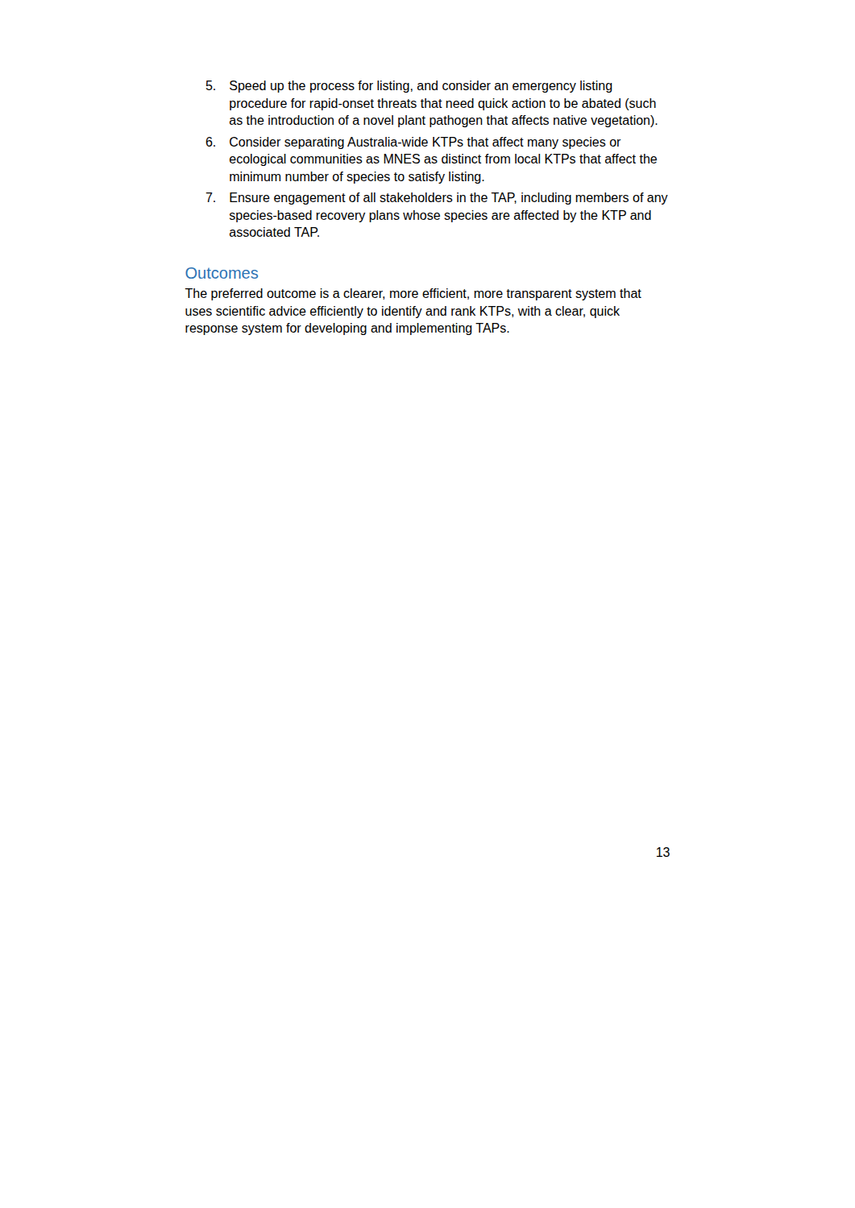Speed up the process for listing, and consider an emergency listing procedure for rapid-onset threats that need quick action to be abated (such as the introduction of a novel plant pathogen that affects native vegetation).
Consider separating Australia-wide KTPs that affect many species or ecological communities as MNES as distinct from local KTPs that affect the minimum number of species to satisfy listing.
Ensure engagement of all stakeholders in the TAP, including members of any species-based recovery plans whose species are affected by the KTP and associated TAP.
Outcomes
The preferred outcome is a clearer, more efficient, more transparent system that uses scientific advice efficiently to identify and rank KTPs, with a clear, quick response system for developing and implementing TAPs.
13